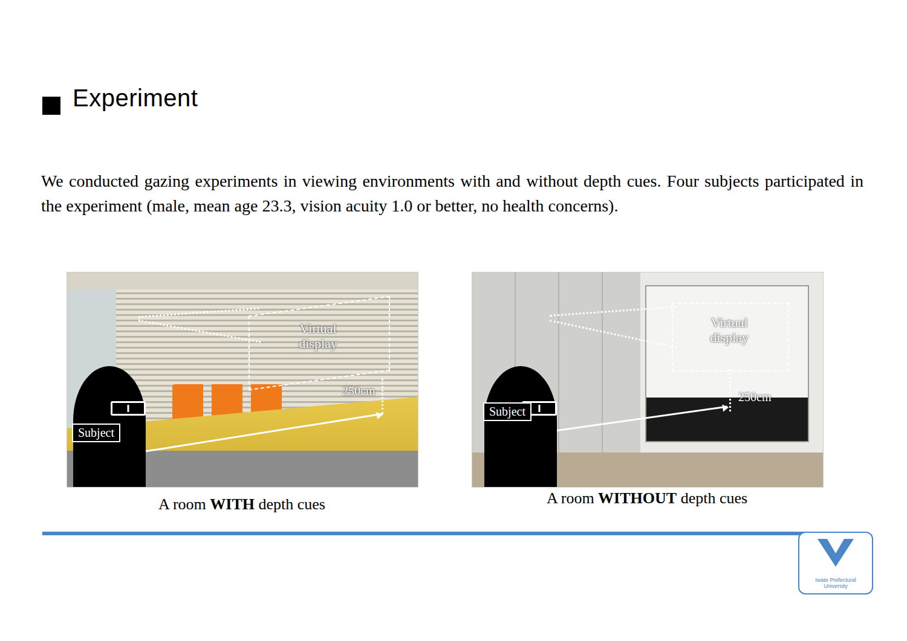Experiment
We conducted gazing experiments in viewing environments with and without depth cues. Four subjects participated in the experiment (male, mean age 23.3, vision acuity 1.0 or better, no health concerns).
Virtual
display
250cm
0cm
Subject
Virtual
display
250cm
0cm
Subject
A room WITH depth cues
A room WITHOUT depth cues
Iwate Prefectural
University